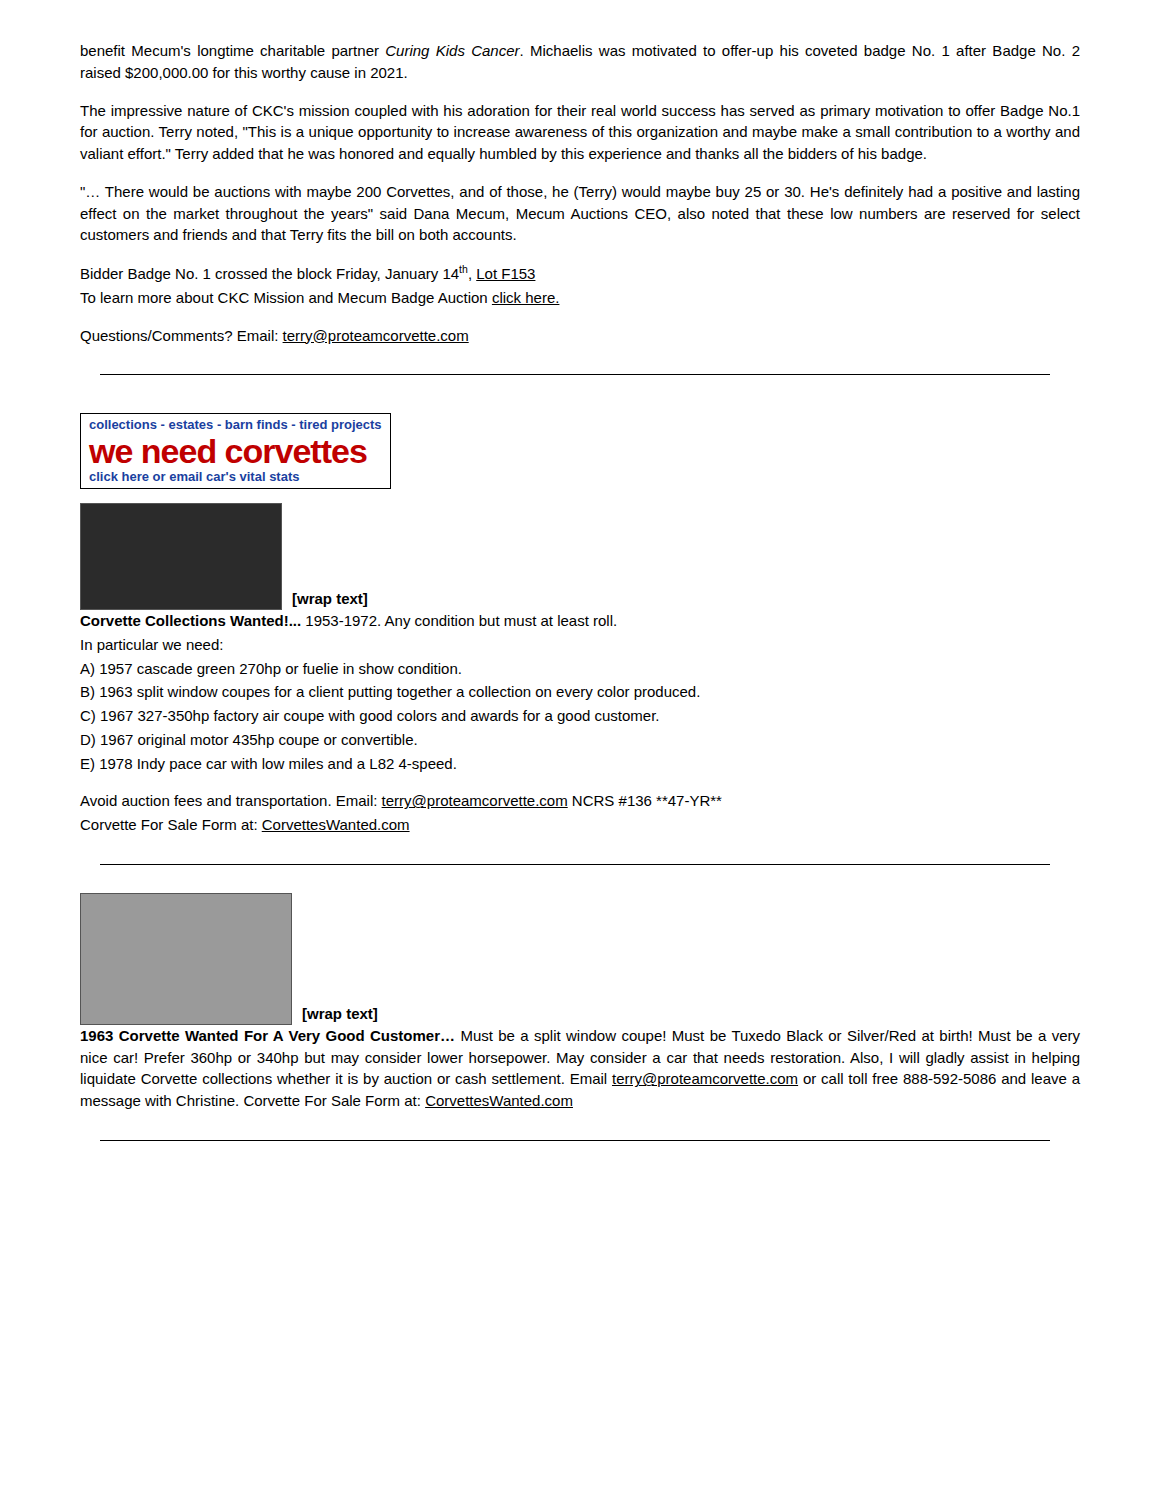benefit Mecum's longtime charitable partner Curing Kids Cancer. Michaelis was motivated to offer-up his coveted badge No. 1 after Badge No. 2 raised $200,000.00 for this worthy cause in 2021.
The impressive nature of CKC's mission coupled with his adoration for their real world success has served as primary motivation to offer Badge No.1 for auction. Terry noted, "This is a unique opportunity to increase awareness of this organization and maybe make a small contribution to a worthy and valiant effort." Terry added that he was honored and equally humbled by this experience and thanks all the bidders of his badge.
"… There would be auctions with maybe 200 Corvettes, and of those, he (Terry) would maybe buy 25 or 30. He's definitely had a positive and lasting effect on the market throughout the years" said Dana Mecum, Mecum Auctions CEO, also noted that these low numbers are reserved for select customers and friends and that Terry fits the bill on both accounts.
Bidder Badge No. 1 crossed the block Friday, January 14th, Lot F153
To learn more about CKC Mission and Mecum Badge Auction click here.
Questions/Comments? Email: terry@proteamcorvette.com
collections - estates - barn finds - tired projects
we need corvettes
click here or email car's vital stats
[wrap text]
Corvette Collections Wanted!... 1953-1972. Any condition but must at least roll.
In particular we need:
A) 1957 cascade green 270hp or fuelie in show condition.
B) 1963 split window coupes for a client putting together a collection on every color produced.
C) 1967 327-350hp factory air coupe with good colors and awards for a good customer.
D) 1967 original motor 435hp coupe or convertible.
E) 1978 Indy pace car with low miles and a L82 4-speed.
Avoid auction fees and transportation. Email: terry@proteamcorvette.com NCRS #136 **47-YR**
Corvette For Sale Form at: CorvettesWanted.com
[wrap text]
1963 Corvette Wanted For A Very Good Customer… Must be a split window coupe! Must be Tuxedo Black or Silver/Red at birth! Must be a very nice car! Prefer 360hp or 340hp but may consider lower horsepower. May consider a car that needs restoration. Also, I will gladly assist in helping liquidate Corvette collections whether it is by auction or cash settlement. Email terry@proteamcorvette.com or call toll free 888-592-5086 and leave a message with Christine. Corvette For Sale Form at: CorvettesWanted.com